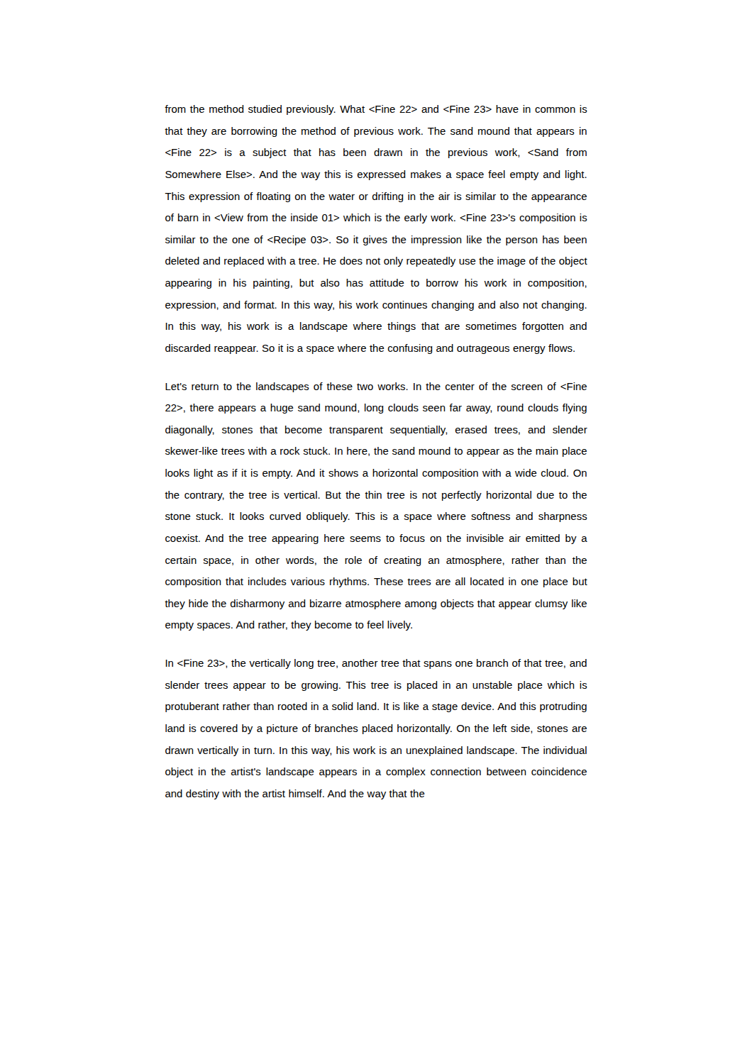from the method studied previously. What <Fine 22> and <Fine 23> have in common is that they are borrowing the method of previous work. The sand mound that appears in <Fine 22> is a subject that has been drawn in the previous work, <Sand from Somewhere Else>. And the way this is expressed makes a space feel empty and light. This expression of floating on the water or drifting in the air is similar to the appearance of barn in <View from the inside 01> which is the early work. <Fine 23>'s composition is similar to the one of <Recipe 03>. So it gives the impression like the person has been deleted and replaced with a tree. He does not only repeatedly use the image of the object appearing in his painting, but also has attitude to borrow his work in composition, expression, and format. In this way, his work continues changing and also not changing. In this way, his work is a landscape where things that are sometimes forgotten and discarded reappear. So it is a space where the confusing and outrageous energy flows.
Let's return to the landscapes of these two works. In the center of the screen of <Fine 22>, there appears a huge sand mound, long clouds seen far away, round clouds flying diagonally, stones that become transparent sequentially, erased trees, and slender skewer-like trees with a rock stuck. In here, the sand mound to appear as the main place looks light as if it is empty. And it shows a horizontal composition with a wide cloud. On the contrary, the tree is vertical. But the thin tree is not perfectly horizontal due to the stone stuck. It looks curved obliquely. This is a space where softness and sharpness coexist. And the tree appearing here seems to focus on the invisible air emitted by a certain space, in other words, the role of creating an atmosphere, rather than the composition that includes various rhythms. These trees are all located in one place but they hide the disharmony and bizarre atmosphere among objects that appear clumsy like empty spaces. And rather, they become to feel lively.
In <Fine 23>, the vertically long tree, another tree that spans one branch of that tree, and slender trees appear to be growing. This tree is placed in an unstable place which is protuberant rather than rooted in a solid land. It is like a stage device. And this protruding land is covered by a picture of branches placed horizontally. On the left side, stones are drawn vertically in turn. In this way, his work is an unexplained landscape. The individual object in the artist's landscape appears in a complex connection between coincidence and destiny with the artist himself. And the way that the